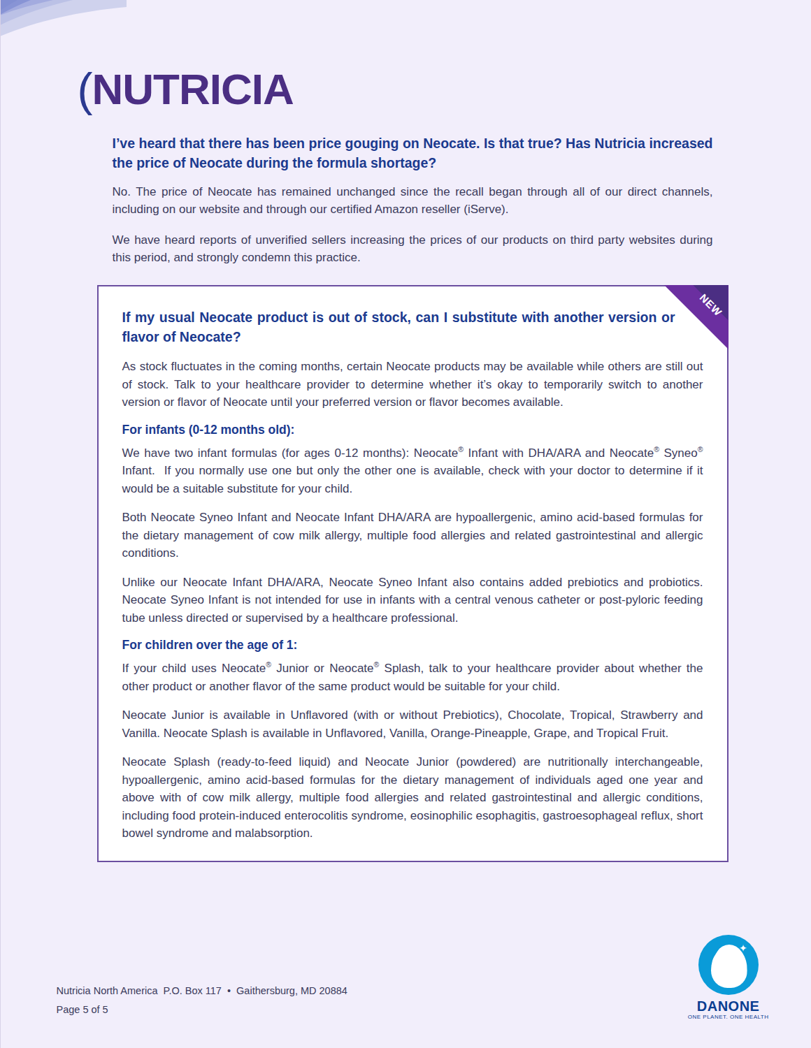(NUTRICIA
I’ve heard that there has been price gouging on Neocate. Is that true? Has Nutricia increased the price of Neocate during the formula shortage?
No. The price of Neocate has remained unchanged since the recall began through all of our direct channels, including on our website and through our certified Amazon reseller (iServe).
We have heard reports of unverified sellers increasing the prices of our products on third party websites during this period, and strongly condemn this practice.
NEW
If my usual Neocate product is out of stock, can I substitute with another version or flavor of Neocate?
As stock fluctuates in the coming months, certain Neocate products may be available while others are still out of stock. Talk to your healthcare provider to determine whether it’s okay to temporarily switch to another version or flavor of Neocate until your preferred version or flavor becomes available.
For infants (0-12 months old):
We have two infant formulas (for ages 0-12 months): Neocate® Infant with DHA/ARA and Neocate® Syneo® Infant. If you normally use one but only the other one is available, check with your doctor to determine if it would be a suitable substitute for your child.
Both Neocate Syneo Infant and Neocate Infant DHA/ARA are hypoallergenic, amino acid-based formulas for the dietary management of cow milk allergy, multiple food allergies and related gastrointestinal and allergic conditions.
Unlike our Neocate Infant DHA/ARA, Neocate Syneo Infant also contains added prebiotics and probiotics. Neocate Syneo Infant is not intended for use in infants with a central venous catheter or post-pyloric feeding tube unless directed or supervised by a healthcare professional.
For children over the age of 1:
If your child uses Neocate® Junior or Neocate® Splash, talk to your healthcare provider about whether the other product or another flavor of the same product would be suitable for your child.
Neocate Junior is available in Unflavored (with or without Prebiotics), Chocolate, Tropical, Strawberry and Vanilla. Neocate Splash is available in Unflavored, Vanilla, Orange-Pineapple, Grape, and Tropical Fruit.
Neocate Splash (ready-to-feed liquid) and Neocate Junior (powdered) are nutritionally interchangeable, hypoallergenic, amino acid-based formulas for the dietary management of individuals aged one year and above with of cow milk allergy, multiple food allergies and related gastrointestinal and allergic conditions, including food protein-induced enterocolitis syndrome, eosinophilic esophagitis, gastroesophageal reflux, short bowel syndrome and malabsorption.
Nutricia North America P.O. Box 117 • Gaithersburg, MD 20884 Page 5 of 5
✦
DANONE
ONE PLANET. ONE HEALTH